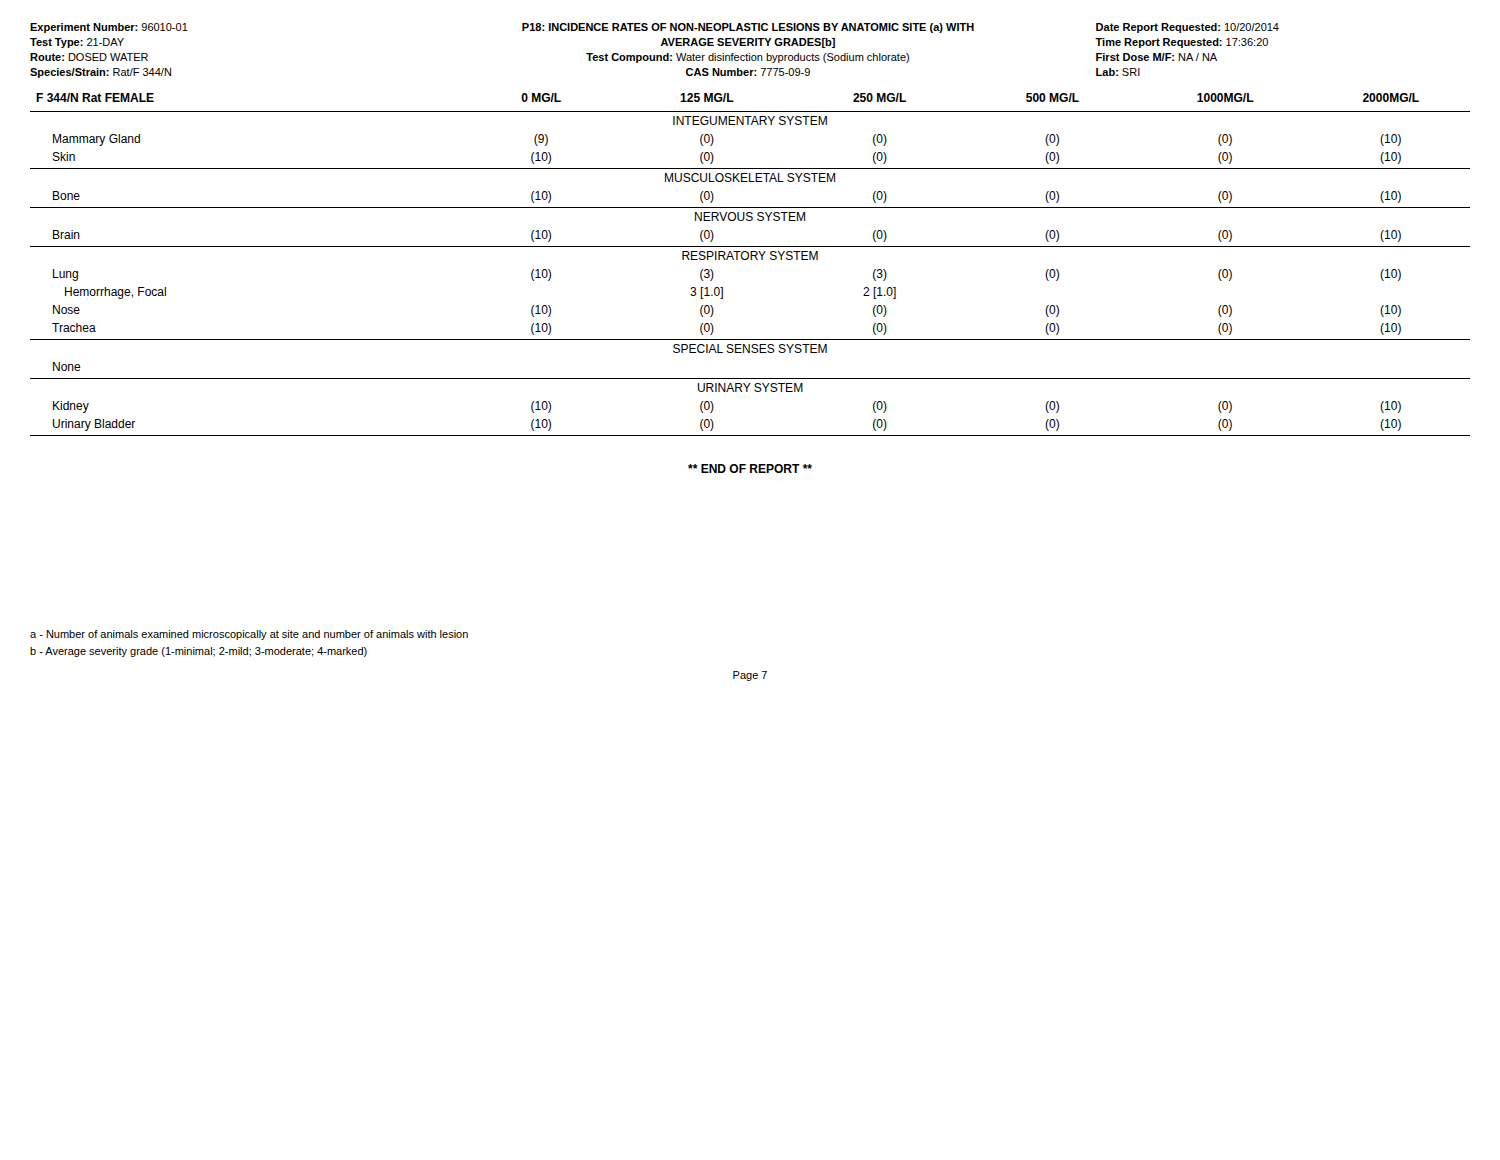| Experiment Number: 96010-01 Test Type: 21-DAY Route: DOSED WATER Species/Strain: Rat/F 344/N | P18: INCIDENCE RATES OF NON-NEOPLASTIC LESIONS BY ANATOMIC SITE (a) WITH AVERAGE SEVERITY GRADES[b] Test Compound: Water disinfection byproducts (Sodium chlorate) CAS Number: 7775-09-9 | Date Report Requested: 10/20/2014 Time Report Requested: 17:36:20 First Dose M/F: NA / NA Lab: SRI |
| F 344/N Rat FEMALE | 0 MG/L | 125 MG/L | 250 MG/L | 500 MG/L | 1000MG/L | 2000MG/L |
| --- | --- | --- | --- | --- | --- | --- |
| INTEGUMENTARY SYSTEM |
| Mammary Gland | (9) | (0) | (0) | (0) | (0) | (10) |
| Skin | (10) | (0) | (0) | (0) | (0) | (10) |
| MUSCULOSKELETAL SYSTEM |
| Bone | (10) | (0) | (0) | (0) | (0) | (10) |
| NERVOUS SYSTEM |
| Brain | (10) | (0) | (0) | (0) | (0) | (10) |
| RESPIRATORY SYSTEM |
| Lung | (10) | (3) | (3) | (0) | (0) | (10) |
| Hemorrhage, Focal | | 3 [1.0] | 2 [1.0] | | | |
| Nose | (10) | (0) | (0) | (0) | (0) | (10) |
| Trachea | (10) | (0) | (0) | (0) | (0) | (10) |
| SPECIAL SENSES SYSTEM |
| None | | | | | | |
| URINARY SYSTEM |
| Kidney | (10) | (0) | (0) | (0) | (0) | (10) |
| Urinary Bladder | (10) | (0) | (0) | (0) | (0) | (10) |
** END OF REPORT **
a - Number of animals examined microscopically at site and number of animals with lesion
b - Average severity grade (1-minimal; 2-mild; 3-moderate; 4-marked)
Page 7